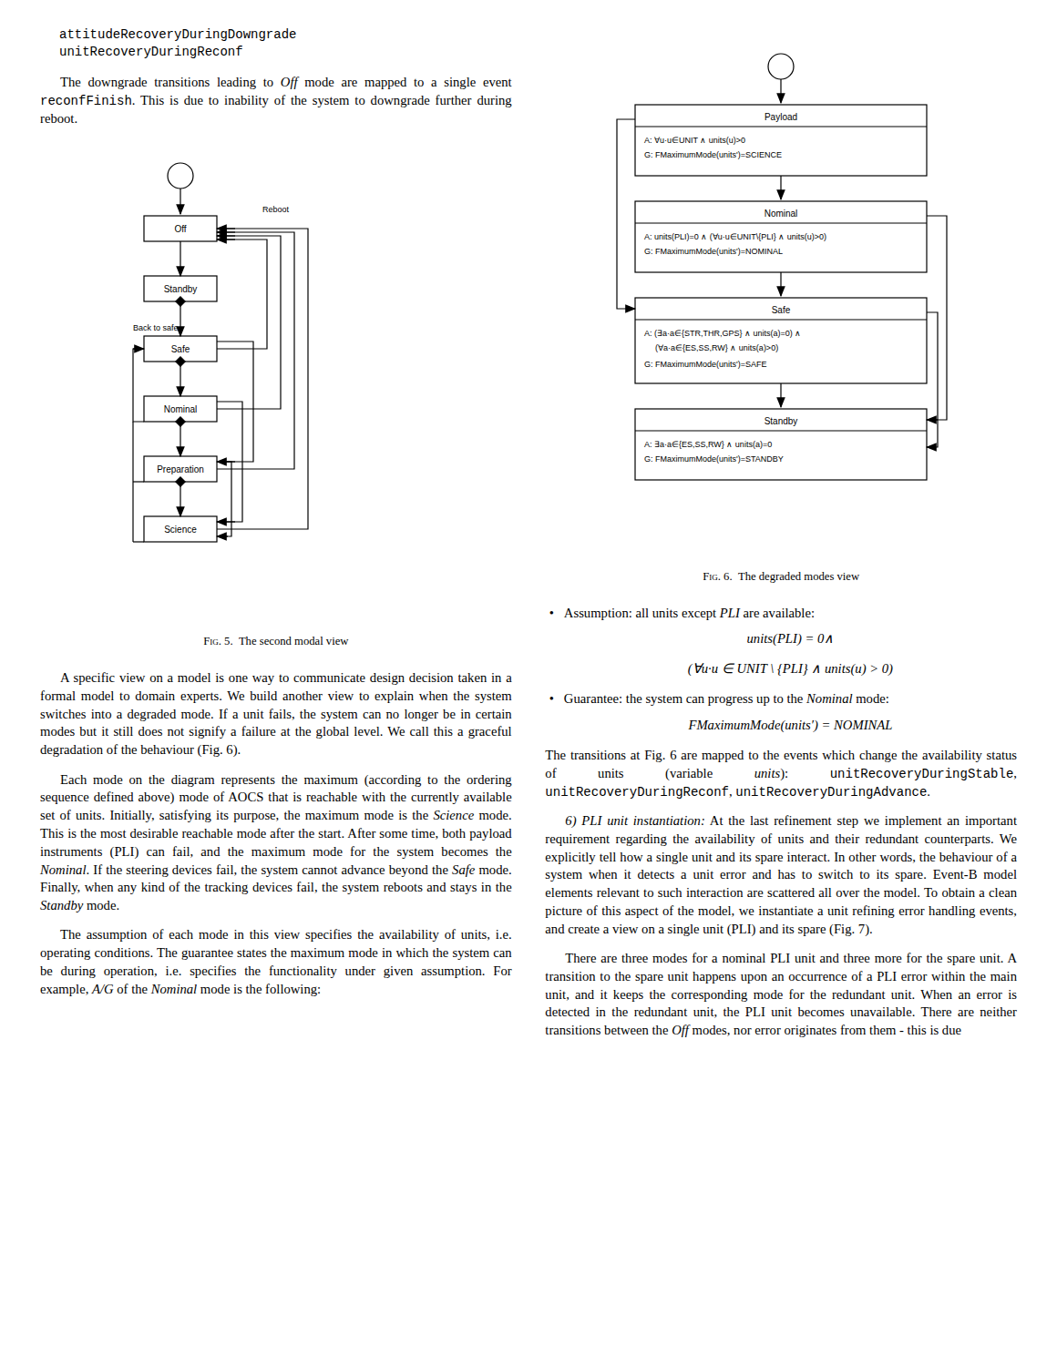attitudeRecoveryDuringDowngrade unitRecoveryDuringReconf
The downgrade transitions leading to Off mode are mapped to a single event reconfFinish. This is due to inability of the system to downgrade further during reboot.
Off Standby Safe Nominal Preparation Science Back to safe Reboot
Fig. 5. The second modal view
A specific view on a model is one way to communicate design decision taken in a formal model to domain experts. We build another view to explain when the system switches into a degraded mode. If a unit fails, the system can no longer be in certain modes but it still does not signify a failure at the global level. We call this a graceful degradation of the behaviour (Fig. 6).
Each mode on the diagram represents the maximum (according to the ordering sequence defined above) mode of AOCS that is reachable with the currently available set of units. Initially, satisfying its purpose, the maximum mode is the Science mode. This is the most desirable reachable mode after the start. After some time, both payload instruments (PLI) can fail, and the maximum mode for the system becomes the Nominal. If the steering devices fail, the system cannot advance beyond the Safe mode. Finally, when any kind of the tracking devices fail, the system reboots and stays in the Standby mode.
The assumption of each mode in this view specifies the availability of units, i.e. operating conditions. The guarantee states the maximum mode in which the system can be during operation, i.e. specifies the functionality under given assumption. For example, A/G of the Nominal mode is the following:
Payload A: ∀u·u∈UNIT ∧ units(u)>0 G: FMaximumMode(units')=SCIENCE Nominal A: units(PLI)=0 ∧ (∀u·u∈UNIT\{PLI} ∧ units(u)>0) G: FMaximumMode(units')=NOMINAL Safe A: (∃a·a∈{STR,THR,GPS} ∧ units(a)=0) ∧ (∀a·a∈{ES,SS,RW} ∧ units(a)>0) G: FMaximumMode(units')=SAFE Standby A: ∃a·a∈{ES,SS,RW} ∧ units(a)=0 G: FMaximumMode(units')=STANDBY
Fig. 6. The degraded modes view
Assumption: all units except PLI are available:
units(PLI) = 0∧
(∀u·u ∈ UNIT \ {PLI} ∧ units(u) > 0)
Guarantee: the system can progress up to the Nominal mode:
FMaximumMode(units′) = NOMINAL
The transitions at Fig. 6 are mapped to the events which change the availability status of units (variable units): unitRecoveryDuringStable, unitRecoveryDuringReconf, unitRecoveryDuringAdvance.
6) PLI unit instantiation: At the last refinement step we implement an important requirement regarding the availability of units and their redundant counterparts. We explicitly tell how a single unit and its spare interact. In other words, the behaviour of a system when it detects a unit error and has to switch to its spare. Event-B model elements relevant to such interaction are scattered all over the model. To obtain a clean picture of this aspect of the model, we instantiate a unit refining error handling events, and create a view on a single unit (PLI) and its spare (Fig. 7).
There are three modes for a nominal PLI unit and three more for the spare unit. A transition to the spare unit happens upon an occurrence of a PLI error within the main unit, and it keeps the corresponding mode for the redundant unit. When an error is detected in the redundant unit, the PLI unit becomes unavailable. There are neither transitions between the Off modes, nor error originates from them - this is due